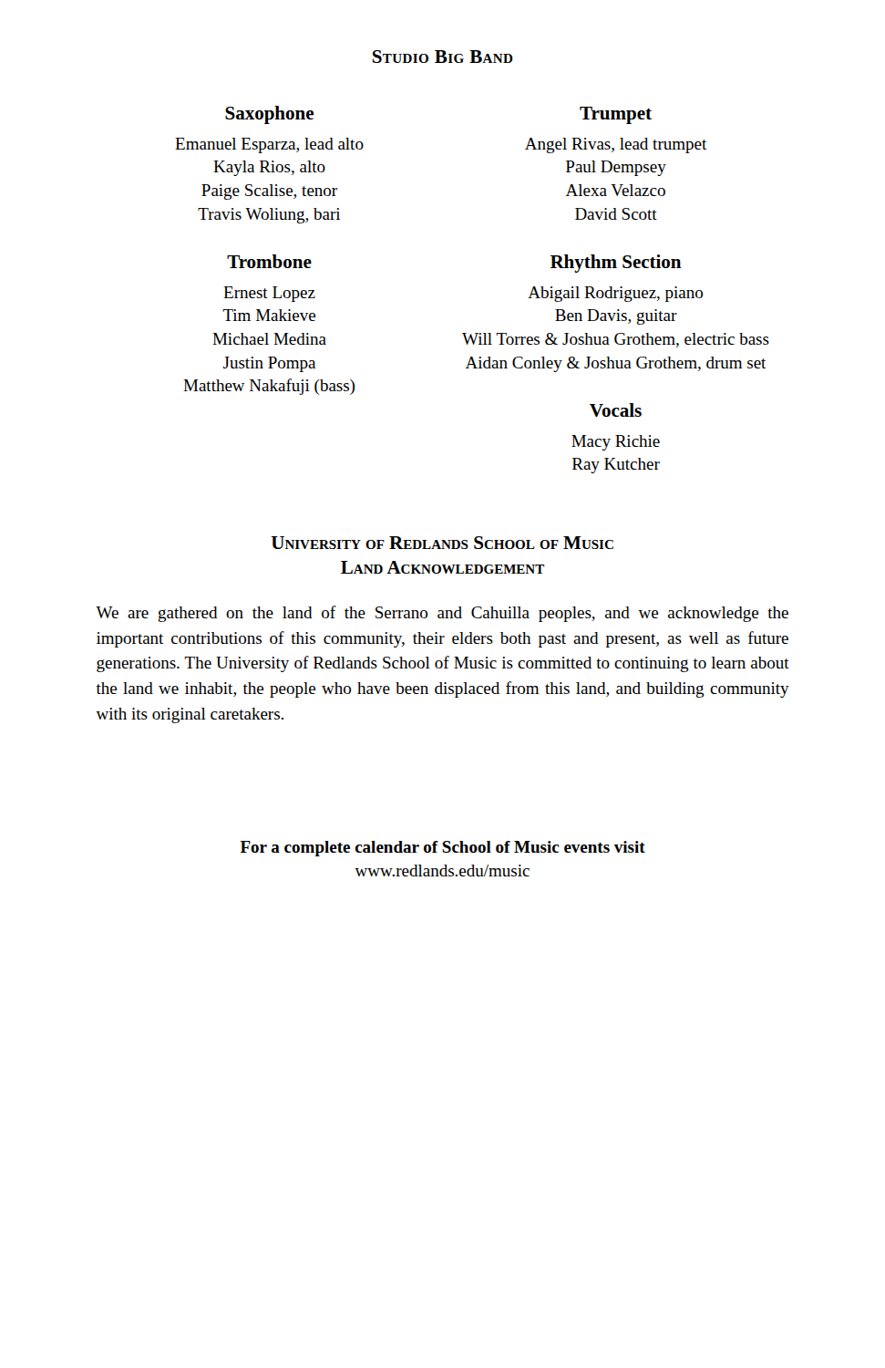Studio Big Band
| Saxophone Emanuel Esparza, lead alto Kayla Rios, alto Paige Scalise, tenor Travis Woliung, bari | Trumpet Angel Rivas, lead trumpet Paul Dempsey Alexa Velazco David Scott |
| Trombone Ernest Lopez Tim Makieve Michael Medina Justin Pompa Matthew Nakafuji (bass) | Rhythm Section Abigail Rodriguez, piano Ben Davis, guitar Will Torres & Joshua Grothem, electric bass Aidan Conley & Joshua Grothem, drum set Vocals Macy Richie Ray Kutcher |
University of Redlands School of Music
Land Acknowledgement
We are gathered on the land of the Serrano and Cahuilla peoples, and we acknowledge the important contributions of this community, their elders both past and present, as well as future generations. The University of Redlands School of Music is committed to continuing to learn about the land we inhabit, the people who have been displaced from this land, and building community with its original caretakers.
For a complete calendar of School of Music events visit
www.redlands.edu/music